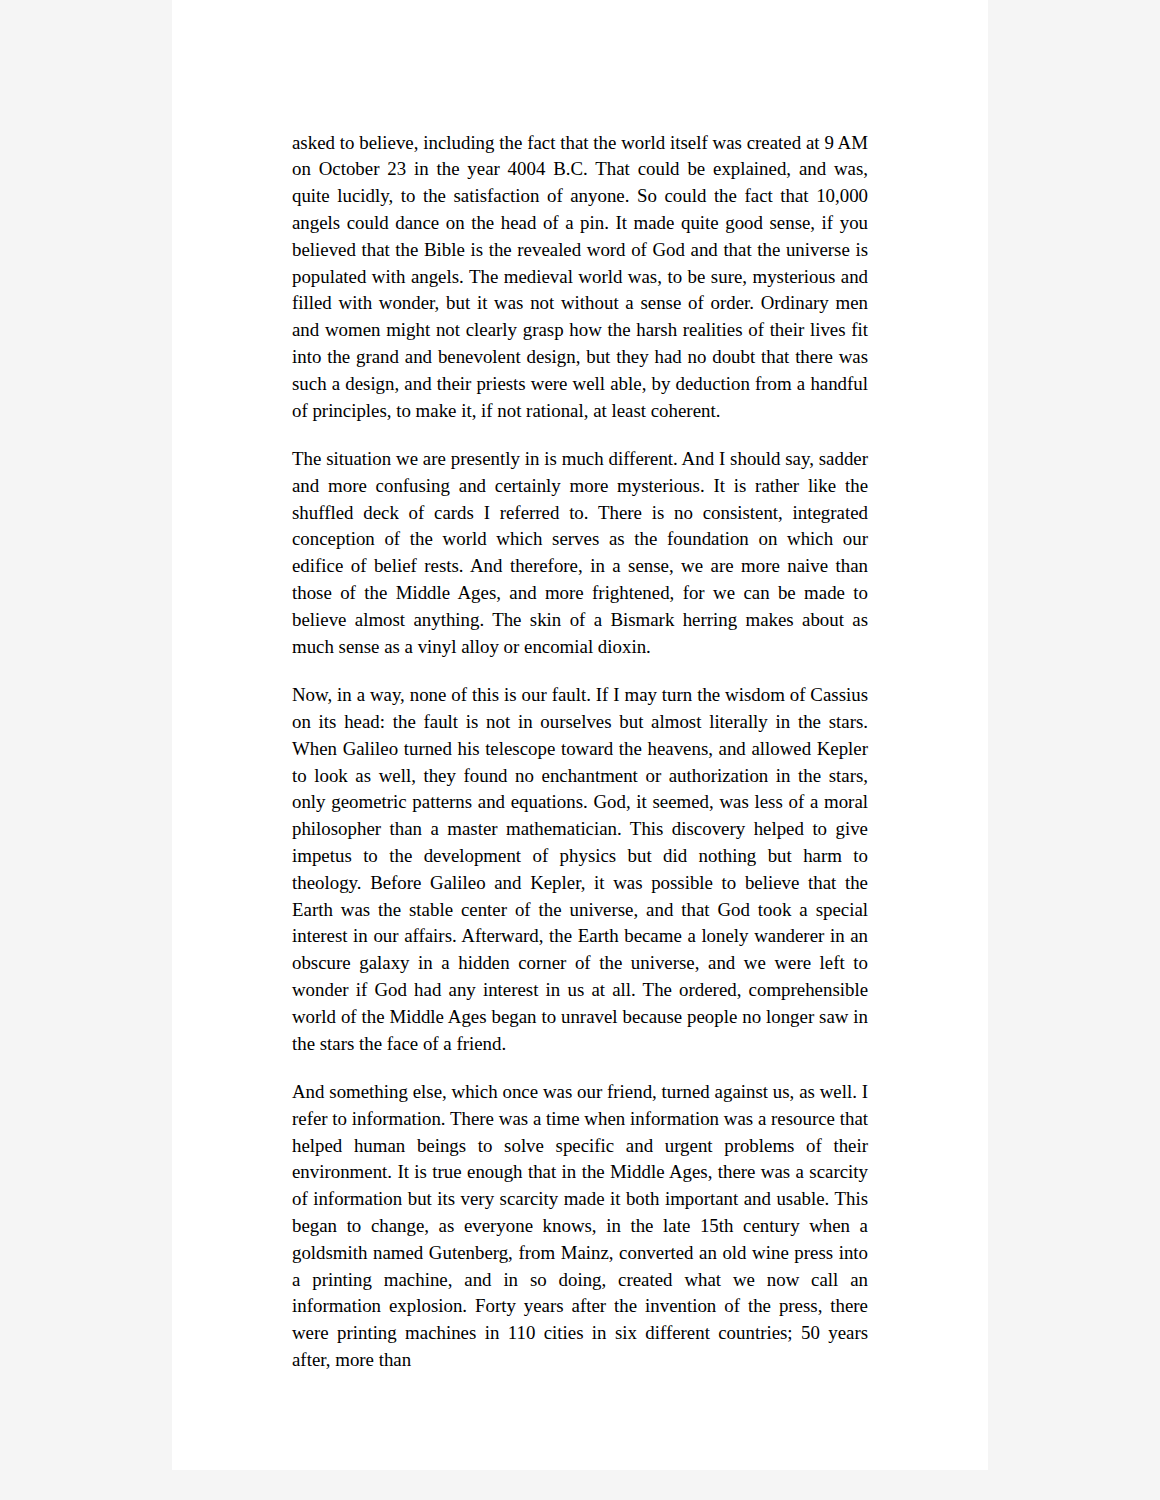asked to believe, including the fact that the world itself was created at 9 AM on October 23 in the year 4004 B.C. That could be explained, and was, quite lucidly, to the satisfaction of anyone. So could the fact that 10,000 angels could dance on the head of a pin. It made quite good sense, if you believed that the Bible is the revealed word of God and that the universe is populated with angels. The medieval world was, to be sure, mysterious and filled with wonder, but it was not without a sense of order. Ordinary men and women might not clearly grasp how the harsh realities of their lives fit into the grand and benevolent design, but they had no doubt that there was such a design, and their priests were well able, by deduction from a handful of principles, to make it, if not rational, at least coherent.
The situation we are presently in is much different. And I should say, sadder and more confusing and certainly more mysterious. It is rather like the shuffled deck of cards I referred to. There is no consistent, integrated conception of the world which serves as the foundation on which our edifice of belief rests. And therefore, in a sense, we are more naive than those of the Middle Ages, and more frightened, for we can be made to believe almost anything. The skin of a Bismark herring makes about as much sense as a vinyl alloy or encomial dioxin.
Now, in a way, none of this is our fault. If I may turn the wisdom of Cassius on its head: the fault is not in ourselves but almost literally in the stars. When Galileo turned his telescope toward the heavens, and allowed Kepler to look as well, they found no enchantment or authorization in the stars, only geometric patterns and equations. God, it seemed, was less of a moral philosopher than a master mathematician. This discovery helped to give impetus to the development of physics but did nothing but harm to theology. Before Galileo and Kepler, it was possible to believe that the Earth was the stable center of the universe, and that God took a special interest in our affairs. Afterward, the Earth became a lonely wanderer in an obscure galaxy in a hidden corner of the universe, and we were left to wonder if God had any interest in us at all. The ordered, comprehensible world of the Middle Ages began to unravel because people no longer saw in the stars the face of a friend.
And something else, which once was our friend, turned against us, as well. I refer to information. There was a time when information was a resource that helped human beings to solve specific and urgent problems of their environment. It is true enough that in the Middle Ages, there was a scarcity of information but its very scarcity made it both important and usable. This began to change, as everyone knows, in the late 15th century when a goldsmith named Gutenberg, from Mainz, converted an old wine press into a printing machine, and in so doing, created what we now call an information explosion. Forty years after the invention of the press, there were printing machines in 110 cities in six different countries; 50 years after, more than